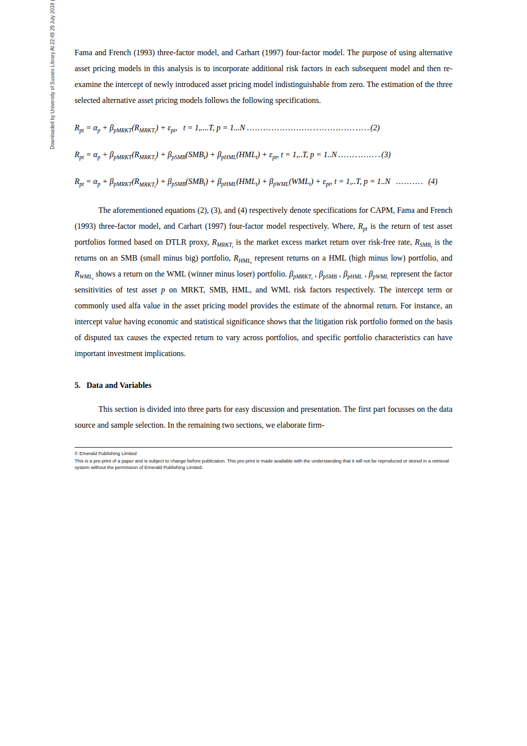Downloaded by University of Sussex Library At 22:49 29 July 2018 (PT)
Fama and French (1993) three-factor model, and Carhart (1997) four-factor model. The purpose of using alternative asset pricing models in this analysis is to incorporate additional risk factors in each subsequent model and then re-examine the intercept of newly introduced asset pricing model indistinguishable from zero. The estimation of the three selected alternative asset pricing models follows the following specifications.
Rpt = αp + βpMRKT(RMRKTt) + εpt, t = 1,....T, p = 1...N ……………………..…………..….(2)
Rpt = αp + βpMRKT(RMRKTt) + βpSMB(SMBt) + βpHML(HMLt) + εpt, t = 1,..T, p = 1..N …….……..(3)
Rpt = αp + βpMRKT(RMRKTt) + βpSMB(SMBt) + βpHML(HMLt) + βpWML(WMLt) + εpt, t = 1,..T, p = 1..N ………. (4)
The aforementioned equations (2), (3), and (4) respectively denote specifications for CAPM, Fama and French (1993) three-factor model, and Carhart (1997) four-factor model respectively. Where, Rpt is the return of test asset portfolios formed based on DTLR proxy, RMRKTt is the market excess market return over risk-free rate, RSMBt is the returns on an SMB (small minus big) portfolio, RHMLt represent returns on a HML (high minus low) portfolio, and RWMLt shows a return on the WML (winner minus loser) portfolio. βpMRKTt , βpSMB , βpHML , βpWML represent the factor sensitivities of test asset p on MRKT, SMB, HML, and WML risk factors respectively. The intercept term or commonly used alfa value in the asset pricing model provides the estimate of the abnormal return. For instance, an intercept value having economic and statistical significance shows that the litigation risk portfolio formed on the basis of disputed tax causes the expected return to vary across portfolios, and specific portfolio characteristics can have important investment implications.
5. Data and Variables
This section is divided into three parts for easy discussion and presentation. The first part focusses on the data source and sample selection. In the remaining two sections, we elaborate firm-
© Emerald Publishing Limited
This is a pre-print of a paper and is subject to change before publication. This pre-print is made available with the understanding that it will not be reproduced or stored in a retrieval system without the permission of Emerald Publishing Limited.